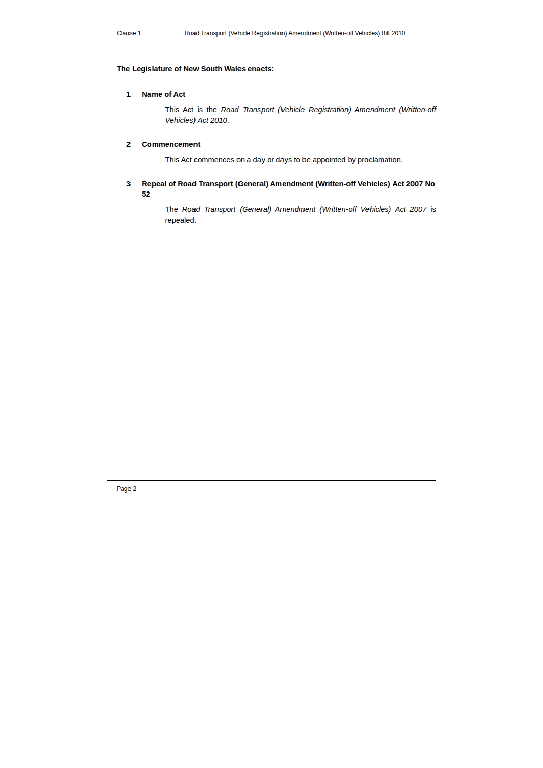Clause 1
Road Transport (Vehicle Registration) Amendment (Written-off Vehicles) Bill 2010
The Legislature of New South Wales enacts:
1
Name of Act
This Act is the Road Transport (Vehicle Registration) Amendment (Written-off Vehicles) Act 2010.
2
Commencement
This Act commences on a day or days to be appointed by proclamation.
3
Repeal of Road Transport (General) Amendment (Written-off Vehicles) Act 2007 No 52
The Road Transport (General) Amendment (Written-off Vehicles) Act 2007 is repealed.
Page 2